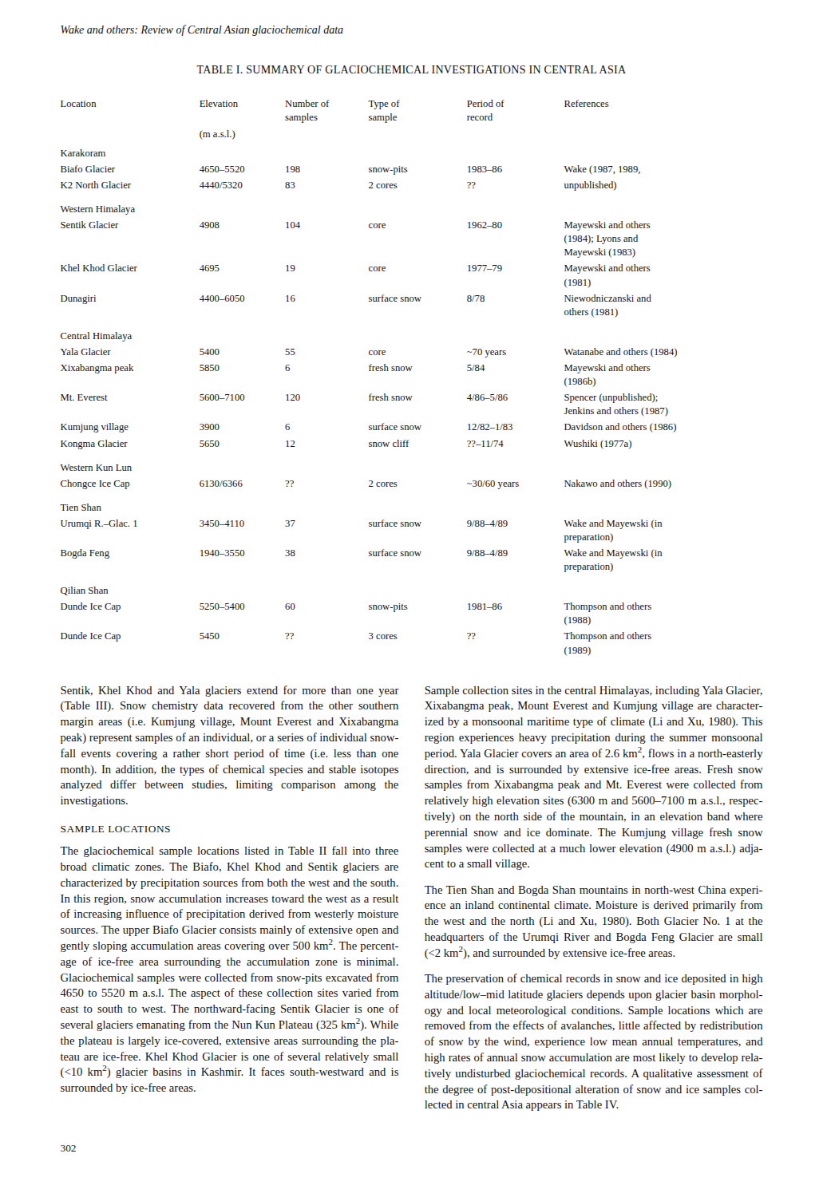Wake and others: Review of Central Asian glaciochemical data
Table I. Summary of glaciochemical investigations in Central Asia
| Location | Elevation | Number of samples | Type of sample | Period of record | References |
| --- | --- | --- | --- | --- | --- |
| | (m a.s.l.) | | | | |
| Karakoram | | | | | |
| Biafo Glacier | 4650–5520 | 198 | snow-pits | 1983–86 | Wake (1987, 1989, |
| K2 North Glacier | 4440/5320 | 83 | 2 cores | ?? | unpublished) |
| Western Himalaya | | | | | |
| Sentik Glacier | 4908 | 104 | core | 1962–80 | Mayewski and others (1984); Lyons and Mayewski (1983) |
| Khel Khod Glacier | 4695 | 19 | core | 1977–79 | Mayewski and others (1981) |
| Dunagiri | 4400–6050 | 16 | surface snow | 8/78 | Niewodniczanski and others (1981) |
| Central Himalaya | | | | | |
| Yala Glacier | 5400 | 55 | core | ~70 years | Watanabe and others (1984) |
| Xixabangma peak | 5850 | 6 | fresh snow | 5/84 | Mayewski and others (1986b) |
| Mt. Everest | 5600–7100 | 120 | fresh snow | 4/86–5/86 | Spencer (unpublished); Jenkins and others (1987) |
| Kumjung village | 3900 | 6 | surface snow | 12/82–1/83 | Davidson and others (1986) |
| Kongma Glacier | 5650 | 12 | snow cliff | ??–11/74 | Wushiki (1977a) |
| Western Kun Lun | | | | | |
| Chongce Ice Cap | 6130/6366 | ?? | 2 cores | ~30/60 years | Nakawo and others (1990) |
| Tien Shan | | | | | |
| Urumqi R.–Glac. 1 | 3450–4110 | 37 | surface snow | 9/88–4/89 | Wake and Mayewski (in preparation) |
| Bogda Feng | 1940–3550 | 38 | surface snow | 9/88–4/89 | Wake and Mayewski (in preparation) |
| Qilian Shan | | | | | |
| Dunde Ice Cap | 5250–5400 | 60 | snow-pits | 1981–86 | Thompson and others (1988) |
| Dunde Ice Cap | 5450 | ?? | 3 cores | ?? | Thompson and others (1989) |
Sentik, Khel Khod and Yala glaciers extend for more than one year (Table III). Snow chemistry data recovered from the other southern margin areas (i.e. Kumjung village, Mount Everest and Xixabangma peak) represent samples of an individual, or a series of individual snowfall events covering a rather short period of time (i.e. less than one month). In addition, the types of chemical species and stable isotopes analyzed differ between studies, limiting comparison among the investigations.
Sample locations
The glaciochemical sample locations listed in Table II fall into three broad climatic zones. The Biafo, Khel Khod and Sentik glaciers are characterized by precipitation sources from both the west and the south. In this region, snow accumulation increases toward the west as a result of increasing influence of precipitation derived from westerly moisture sources. The upper Biafo Glacier consists mainly of extensive open and gently sloping accumulation areas covering over 500 km2. The percentage of ice-free area surrounding the accumulation zone is minimal. Glaciochemical samples were collected from snow-pits excavated from 4650 to 5520 m a.s.l. The aspect of these collection sites varied from east to south to west. The northward-facing Sentik Glacier is one of several glaciers emanating from the Nun Kun Plateau (325 km2). While the plateau is largely ice-covered, extensive areas surrounding the plateau are ice-free. Khel Khod Glacier is one of several relatively small (<10 km2) glacier basins in Kashmir. It faces south-westward and is surrounded by ice-free areas.
Sample collection sites in the central Himalayas, including Yala Glacier, Xixabangma peak, Mount Everest and Kumjung village are characterized by a monsoonal maritime type of climate (Li and Xu, 1980). This region experiences heavy precipitation during the summer monsoonal period. Yala Glacier covers an area of 2.6 km2, flows in a north-easterly direction, and is surrounded by extensive ice-free areas. Fresh snow samples from Xixabangma peak and Mt. Everest were collected from relatively high elevation sites (6300 m and 5600–7100 m a.s.l., respectively) on the north side of the mountain, in an elevation band where perennial snow and ice dominate. The Kumjung village fresh snow samples were collected at a much lower elevation (4900 m a.s.l.) adjacent to a small village.
The Tien Shan and Bogda Shan mountains in north-west China experience an inland continental climate. Moisture is derived primarily from the west and the north (Li and Xu, 1980). Both Glacier No. 1 at the headquarters of the Urumqi River and Bogda Feng Glacier are small (<2 km2), and surrounded by extensive ice-free areas.
The preservation of chemical records in snow and ice deposited in high altitude/low–mid latitude glaciers depends upon glacier basin morphology and local meteorological conditions. Sample locations which are removed from the effects of avalanches, little affected by redistribution of snow by the wind, experience low mean annual temperatures, and high rates of annual snow accumulation are most likely to develop relatively undisturbed glaciochemical records. A qualitative assessment of the degree of post-depositional alteration of snow and ice samples collected in central Asia appears in Table IV.
302